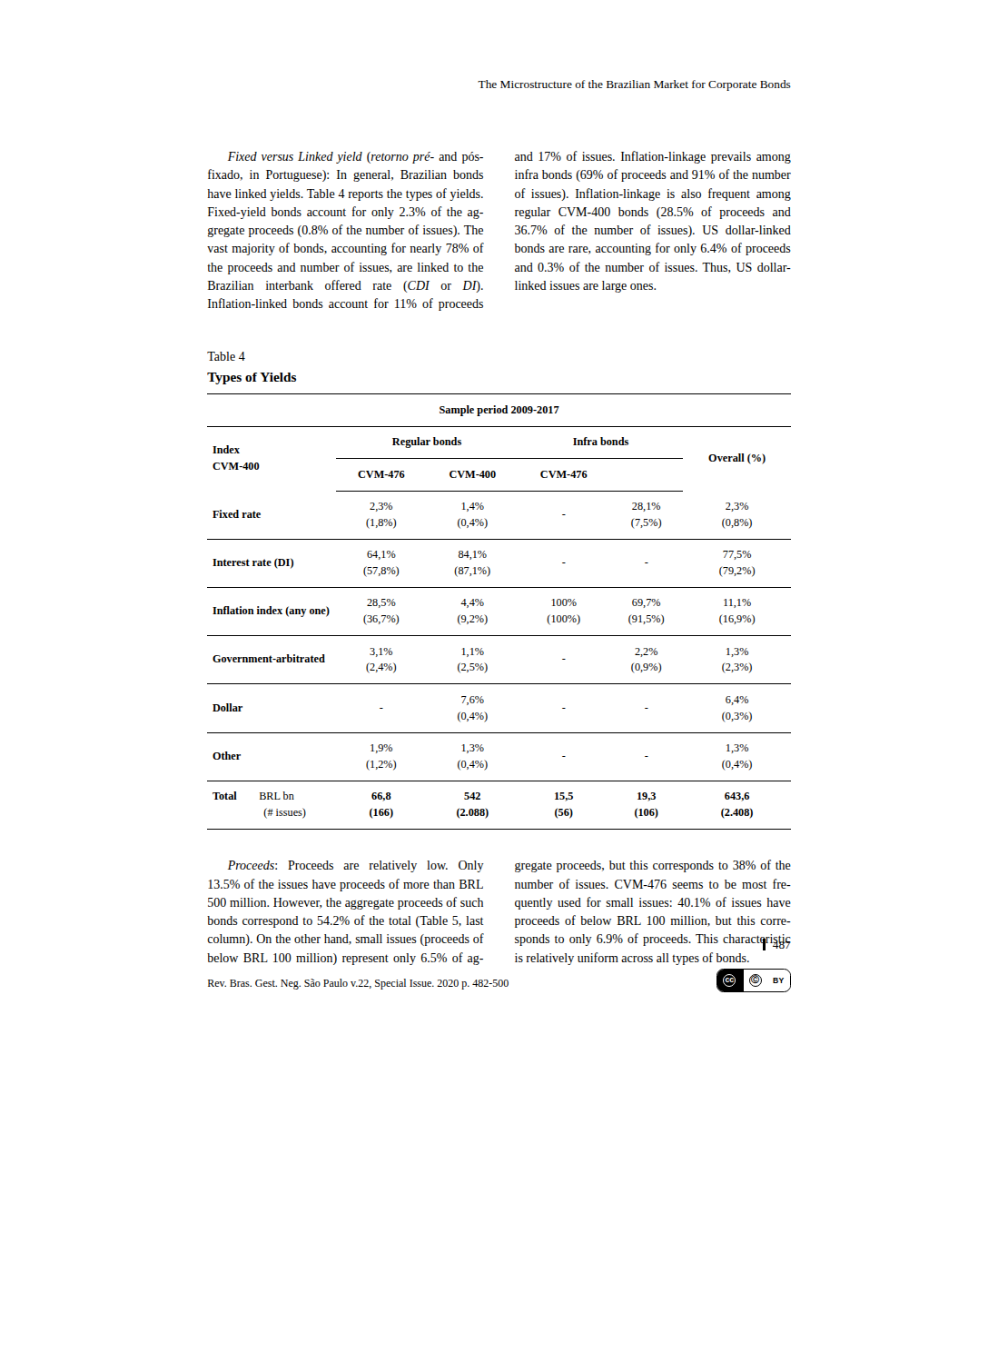The Microstructure of the Brazilian Market for Corporate Bonds
Fixed versus Linked yield (retorno pré- and pós-fixado, in Portuguese): In general, Brazilian bonds have linked yields. Table 4 reports the types of yields. Fixed-yield bonds account for only 2.3% of the aggregate proceeds (0.8% of the number of issues). The vast majority of bonds, accounting for nearly 78% of the proceeds and number of issues, are linked to the Brazilian interbank offered rate (CDI or DI). Inflation-linked bonds account for 11% of proceeds and 17% of issues. Inflation-linkage prevails among infra bonds (69% of proceeds and 91% of the number of issues). Inflation-linkage is also frequent among regular CVM-400 bonds (28.5% of proceeds and 36.7% of the number of issues). US dollar-linked bonds are rare, accounting for only 6.4% of proceeds and 0.3% of the number of issues. Thus, US dollar-linked issues are large ones.
Table 4
Types of Yields
| Sample period 2009-2017 |
| --- |
| Index CVM-400 | Regular bonds | Infra bonds | Overall (%) |
| CVM-476 | CVM-400 | CVM-476 | |
| Fixed rate | 2,3% (1,8%) | 1,4% (0,4%) | - | 28,1% (7,5%) | 2,3% (0,8%) |
| Interest rate (DI) | 64,1% (57,8%) | 84,1% (87,1%) | - | - | 77,5% (79,2%) |
| Inflation index (any one) | 28,5% (36,7%) | 4,4% (9,2%) | 100% (100%) | 69,7% (91,5%) | 11,1% (16,9%) |
| Government-arbitrated | 3,1% (2,4%) | 1,1% (2,5%) | - | 2,2% (0,9%) | 1,3% (2,3%) |
| Dollar | - | 7,6% (0,4%) | - | - | 6,4% (0,3%) |
| Other | 1,9% (1,2%) | 1,3% (0,4%) | - | - | 1,3% (0,4%) |
| Total BRL bn (# issues) | 66,8 (166) | 542 (2.088) | 15,5 (56) | 19,3 (106) | 643,6 (2.408) |
Proceeds: Proceeds are relatively low. Only 13.5% of the issues have proceeds of more than BRL 500 million. However, the aggregate proceeds of such bonds correspond to 54.2% of the total (Table 5, last column). On the other hand, small issues (proceeds of below BRL 100 million) represent only 6.5% of aggregate proceeds, but this corresponds to 38% of the number of issues. CVM-476 seems to be most frequently used for small issues: 40.1% of issues have proceeds of below BRL 100 million, but this corresponds to only 6.9% of proceeds. This characteristic is relatively uniform across all types of bonds.
487
Rev. Bras. Gest. Neg. São Paulo v.22, Special Issue. 2020 p. 482-500
cc Ⓒ BY